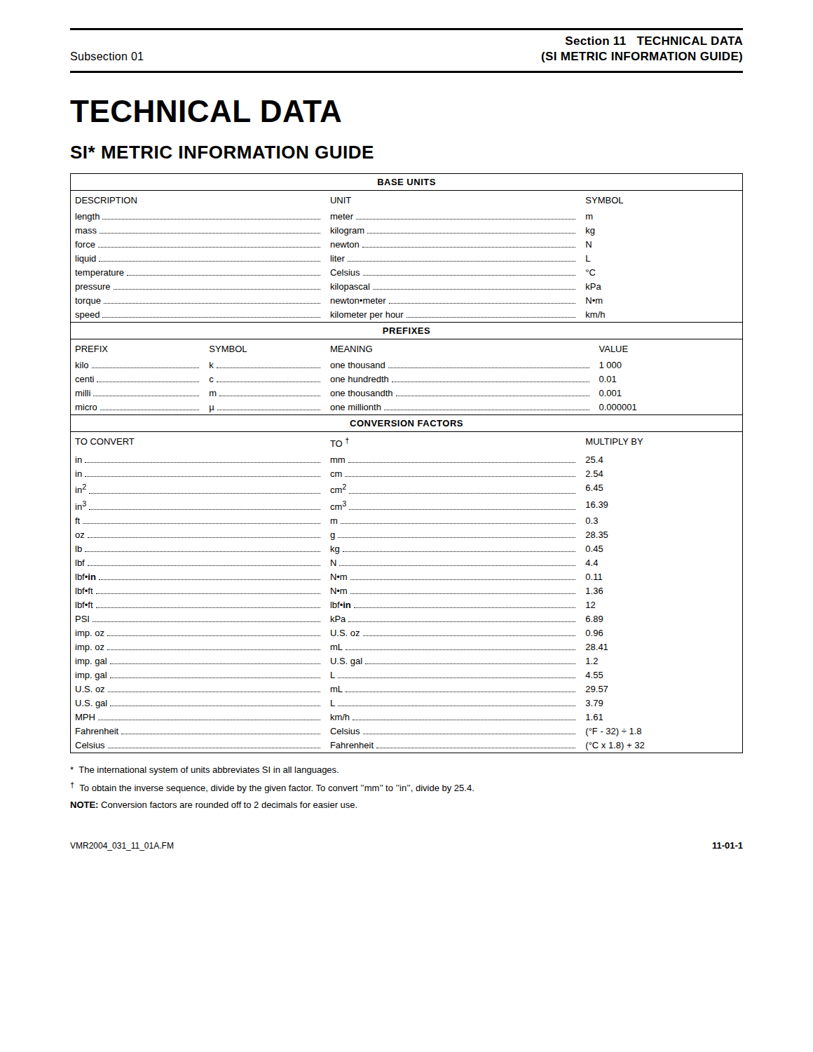Section 11 TECHNICAL DATA
Subsection 01 (SI METRIC INFORMATION GUIDE)
TECHNICAL DATA
SI* METRIC INFORMATION GUIDE
| BASE UNITS |
| DESCRIPTION | UNIT | SYMBOL |
| length | meter | m |
| mass | kilogram | kg |
| force | newton | N |
| liquid | liter | L |
| temperature | Celsius | °C |
| pressure | kilopascal | kPa |
| torque | newton•meter | N•m |
| speed | kilometer per hour | km/h |
| PREFIXES |
| PREFIX | SYMBOL | MEANING | VALUE |
| kilo | k | one thousand | 1 000 |
| centi | c | one hundredth | 0.01 |
| milli | m | one thousandth | 0.001 |
| micro | µ | one millionth | 0.000001 |
| CONVERSION FACTORS |
| TO CONVERT | TO † | MULTIPLY BY |
| in | mm | 25.4 |
| in | cm | 2.54 |
| in 2 | cm 2 | 6.45 |
| in 3 | cm 3 | 16.39 |
| ft | m | 0.3 |
| oz | g | 28.35 |
| lb | kg | 0.45 |
| lbf | N | 4.4 |
| lbf• in | N•m | 0.11 |
| lbf•ft | N•m | 1.36 |
| lbf•ft | lbf• in | 12 |
| PSI | kPa | 6.89 |
| imp. oz | U.S. oz | 0.96 |
| imp. oz | mL | 28.41 |
| imp. gal | U.S. gal | 1.2 |
| imp. gal | L | 4.55 |
| U.S. oz | mL | 29.57 |
| U.S. gal | L | 3.79 |
| MPH | km/h | 1.61 |
| Fahrenheit | Celsius | (°F - 32) ÷ 1.8 |
| Celsius | Fahrenheit | (°C x 1.8) + 32 |
* The international system of units abbreviates SI in all languages.
† To obtain the inverse sequence, divide by the given factor. To convert ’’mm’’ to ’’in’’, divide by 25.4.
NOTE: Conversion factors are rounded off to 2 decimals for easier use.
VMR2004_031_11_01A.FM 11-01-1